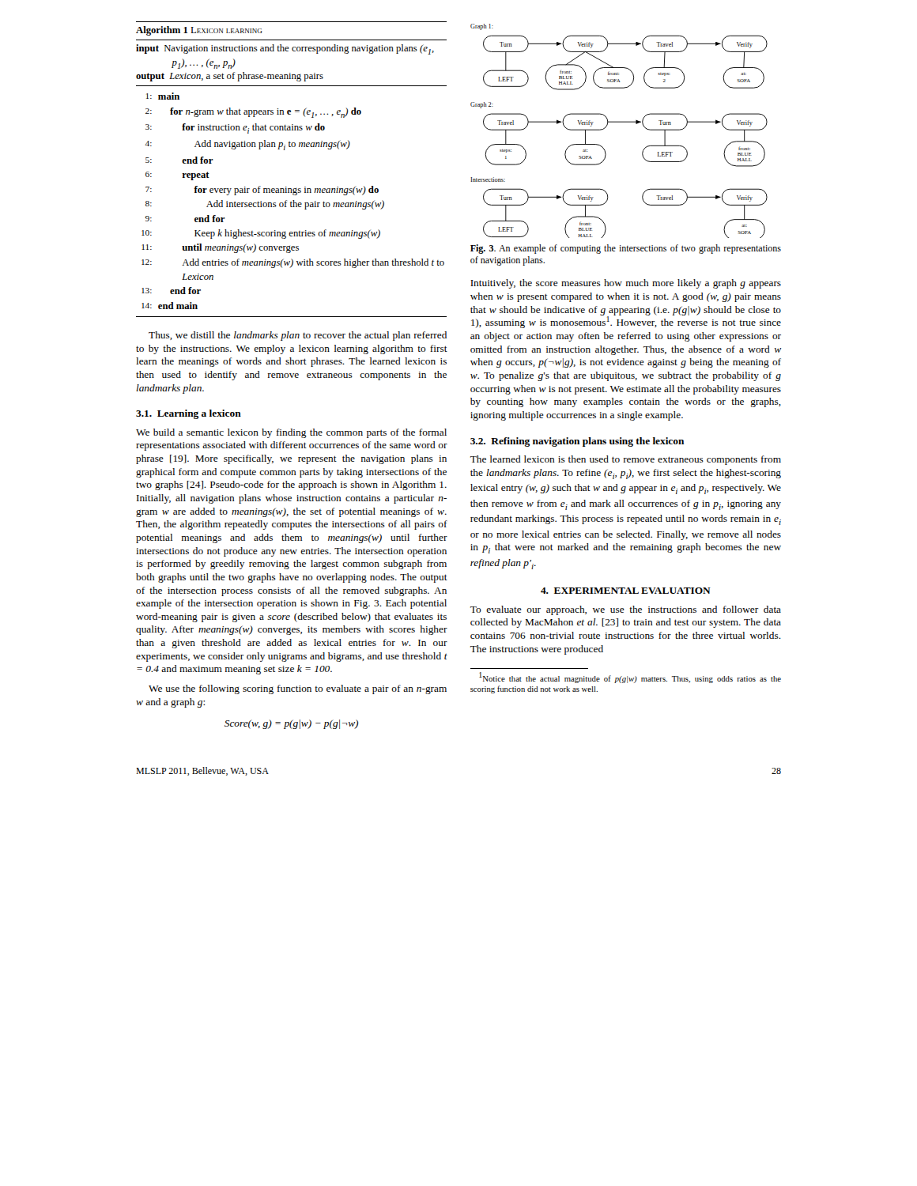Algorithm 1 Lexicon learning
input Navigation instructions and the corresponding navigation plans (e1, p1), … , (en, pn)
output Lexicon, a set of phrase-meaning pairs
main
for n-gram w that appears in e = (e1, … , en) do
for instruction ei that contains w do
Add navigation plan pi to meanings(w)
end for
repeat
for every pair of meanings in meanings(w) do
Add intersections of the pair to meanings(w)
end for
Keep k highest-scoring entries of meanings(w)
until meanings(w) converges
Add entries of meanings(w) with scores higher than threshold t to Lexicon
end for
end main
Thus, we distill the landmarks plan to recover the actual plan referred to by the instructions. We employ a lexicon learning algorithm to first learn the meanings of words and short phrases. The learned lexicon is then used to identify and remove extraneous components in the landmarks plan.
3.1. Learning a lexicon
We build a semantic lexicon by finding the common parts of the formal representations associated with different occurrences of the same word or phrase [19]. More specifically, we represent the navigation plans in graphical form and compute common parts by taking intersections of the two graphs [24]. Pseudo-code for the approach is shown in Algorithm 1. Initially, all navigation plans whose instruction contains a particular n-gram w are added to meanings(w), the set of potential meanings of w. Then, the algorithm repeatedly computes the intersections of all pairs of potential meanings and adds them to meanings(w) until further intersections do not produce any new entries. The intersection operation is performed by greedily removing the largest common subgraph from both graphs until the two graphs have no overlapping nodes. The output of the intersection process consists of all the removed subgraphs. An example of the intersection operation is shown in Fig. 3. Each potential word-meaning pair is given a score (described below) that evaluates its quality. After meanings(w) converges, its members with scores higher than a given threshold are added as lexical entries for w. In our experiments, we consider only unigrams and bigrams, and use threshold t = 0.4 and maximum meaning set size k = 100.
We use the following scoring function to evaluate a pair of an n-gram w and a graph g:
Score(w, g) = p(g|w) − p(g|¬w)
Graph 1: Turn Verify Travel Verify LEFT front: BLUE HALL front: SOFA steps: 2 at: SOFA Graph 2: Travel Verify Turn Verify steps: 1 at: SOFA LEFT front: BLUE HALL Intersections: Turn Verify Travel Verify LEFT front: BLUE HALL at: SOFA
Fig. 3. An example of computing the intersections of two graph representations of navigation plans.
Intuitively, the score measures how much more likely a graph g appears when w is present compared to when it is not. A good (w, g) pair means that w should be indicative of g appearing (i.e. p(g|w) should be close to 1), assuming w is monosemous1. However, the reverse is not true since an object or action may often be referred to using other expressions or omitted from an instruction altogether. Thus, the absence of a word w when g occurs, p(¬w|g), is not evidence against g being the meaning of w. To penalize g's that are ubiquitous, we subtract the probability of g occurring when w is not present. We estimate all the probability measures by counting how many examples contain the words or the graphs, ignoring multiple occurrences in a single example.
3.2. Refining navigation plans using the lexicon
The learned lexicon is then used to remove extraneous components from the landmarks plans. To refine (ei, pi), we first select the highest-scoring lexical entry (w, g) such that w and g appear in ei and pi, respectively. We then remove w from ei and mark all occurrences of g in pi, ignoring any redundant markings. This process is repeated until no words remain in ei or no more lexical entries can be selected. Finally, we remove all nodes in pi that were not marked and the remaining graph becomes the new refined plan p′i.
4. EXPERIMENTAL EVALUATION
To evaluate our approach, we use the instructions and follower data collected by MacMahon et al. [23] to train and test our system. The data contains 706 non-trivial route instructions for the three virtual worlds. The instructions were produced
1Notice that the actual magnitude of p(g|w) matters. Thus, using odds ratios as the scoring function did not work as well.
MLSLP 2011, Bellevue, WA, USA 28